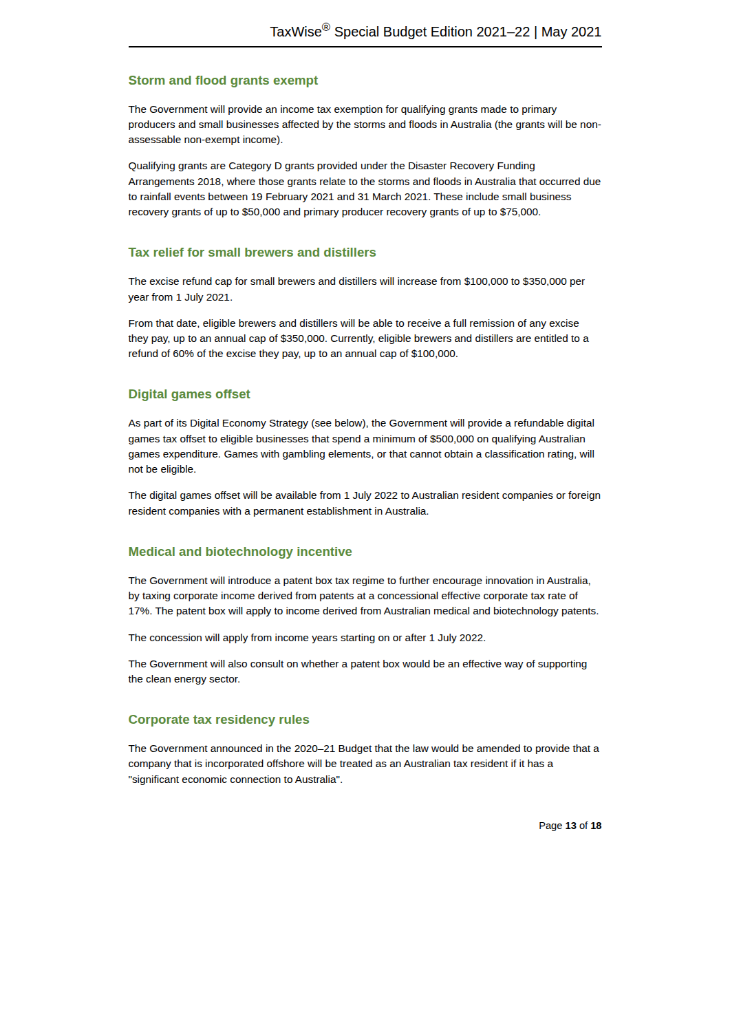TaxWise® Special Budget Edition 2021–22 | May 2021
Storm and flood grants exempt
The Government will provide an income tax exemption for qualifying grants made to primary producers and small businesses affected by the storms and floods in Australia (the grants will be non-assessable non-exempt income).
Qualifying grants are Category D grants provided under the Disaster Recovery Funding Arrangements 2018, where those grants relate to the storms and floods in Australia that occurred due to rainfall events between 19 February 2021 and 31 March 2021. These include small business recovery grants of up to $50,000 and primary producer recovery grants of up to $75,000.
Tax relief for small brewers and distillers
The excise refund cap for small brewers and distillers will increase from $100,000 to $350,000 per year from 1 July 2021.
From that date, eligible brewers and distillers will be able to receive a full remission of any excise they pay, up to an annual cap of $350,000. Currently, eligible brewers and distillers are entitled to a refund of 60% of the excise they pay, up to an annual cap of $100,000.
Digital games offset
As part of its Digital Economy Strategy (see below), the Government will provide a refundable digital games tax offset to eligible businesses that spend a minimum of $500,000 on qualifying Australian games expenditure. Games with gambling elements, or that cannot obtain a classification rating, will not be eligible.
The digital games offset will be available from 1 July 2022 to Australian resident companies or foreign resident companies with a permanent establishment in Australia.
Medical and biotechnology incentive
The Government will introduce a patent box tax regime to further encourage innovation in Australia, by taxing corporate income derived from patents at a concessional effective corporate tax rate of 17%. The patent box will apply to income derived from Australian medical and biotechnology patents.
The concession will apply from income years starting on or after 1 July 2022.
The Government will also consult on whether a patent box would be an effective way of supporting the clean energy sector.
Corporate tax residency rules
The Government announced in the 2020–21 Budget that the law would be amended to provide that a company that is incorporated offshore will be treated as an Australian tax resident if it has a "significant economic connection to Australia".
Page 13 of 18